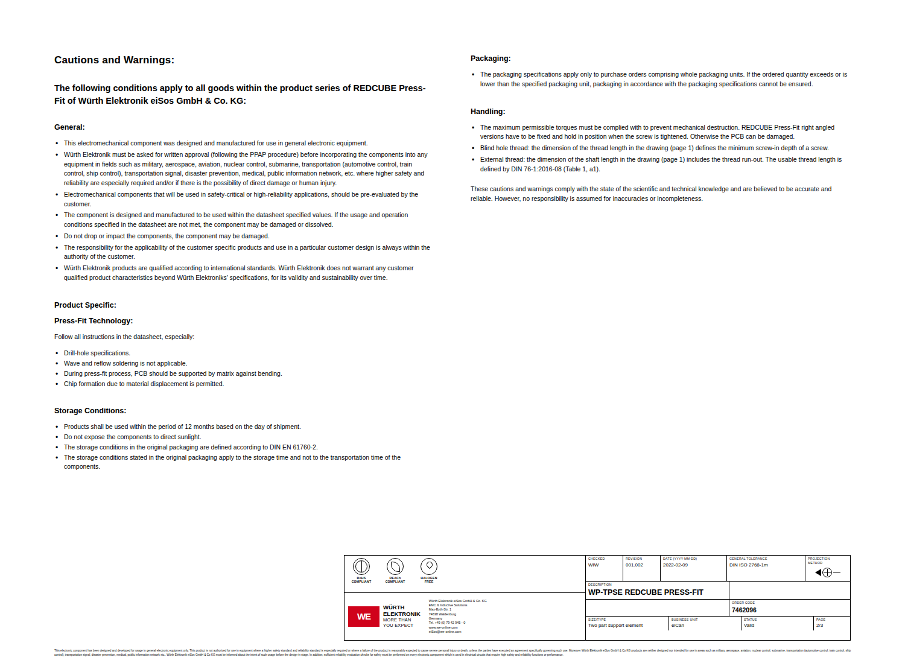Cautions and Warnings:
The following conditions apply to all goods within the product series of REDCUBE Press-Fit of Würth Elektronik eiSos GmbH & Co. KG:
General:
This electromechanical component was designed and manufactured for use in general electronic equipment.
Würth Elektronik must be asked for written approval (following the PPAP procedure) before incorporating the components into any equipment in fields such as military, aerospace, aviation, nuclear control, submarine, transportation (automotive control, train control, ship control), transportation signal, disaster prevention, medical, public information network, etc. where higher safety and reliability are especially required and/or if there is the possibility of direct damage or human injury.
Electromechanical components that will be used in safety-critical or high-reliability applications, should be pre-evaluated by the customer.
The component is designed and manufactured to be used within the datasheet specified values. If the usage and operation conditions specified in the datasheet are not met, the component may be damaged or dissolved.
Do not drop or impact the components, the component may be damaged.
The responsibility for the applicability of the customer specific products and use in a particular customer design is always within the authority of the customer.
Würth Elektronik products are qualified according to international standards. Würth Elektronik does not warrant any customer qualified product characteristics beyond Würth Elektroniks' specifications, for its validity and sustainability over time.
Product Specific:
Press-Fit Technology:
Follow all instructions in the datasheet, especially:
Drill-hole specifications.
Wave and reflow soldering is not applicable.
During press-fit process, PCB should be supported by matrix against bending.
Chip formation due to material displacement is permitted.
Storage Conditions:
Products shall be used within the period of 12 months based on the day of shipment.
Do not expose the components to direct sunlight.
The storage conditions in the original packaging are defined according to DIN EN 61760-2.
The storage conditions stated in the original packaging apply to the storage time and not to the transportation time of the components.
Packaging:
The packaging specifications apply only to purchase orders comprising whole packaging units. If the ordered quantity exceeds or is lower than the specified packaging unit, packaging in accordance with the packaging specifications cannot be ensured.
Handling:
The maximum permissible torques must be complied with to prevent mechanical destruction. REDCUBE Press-Fit right angled versions have to be fixed and hold in position when the screw is tightened. Otherwise the PCB can be damaged.
Blind hole thread: the dimension of the thread length in the drawing (page 1) defines the minimum screw-in depth of a screw.
External thread: the dimension of the shaft length in the drawing (page 1) includes the thread run-out. The usable thread length is defined by DIN 76-1:2016-08 (Table 1, a1).
These cautions and warnings comply with the state of the scientific and technical knowledge and are believed to be accurate and reliable. However, no responsibility is assumed for inaccuracies or incompleteness.
RoHS
COMPLIANT
REACh
COMPLIANT
HALOGEN
FREE
WE
WÜRTH
ELEKTRONIK
MORE THAN
YOU EXPECT
Würth Elektronik eiSos GmbH & Co. KG
EMC & Inductive Solutions
Max-Eyth-Str. 1
74638 Waldenburg
Germany
Tel. +49 (0) 79 42 945 - 0
www.we-online.com
eiSos@we-online.com
CHECKED WIW
REVISION 001.002
DATE (YYYY-MM-DD) 2022-02-09
GENERAL TOLERANCE DIN ISO 2768-1m
PROJECTION
METHOD
DESCRIPTION WP-TPSE REDCUBE PRESS-FIT
ORDER CODE 7462096
SIZE/TYPE Two part support element
BUSINESS UNIT eiCan
STATUS Valid
PAGE 2/3
This electronic component has been designed and developed for usage in general electronic equipment only. This product is not authorized for use in equipment where a higher safety standard and reliability standard is especially required or where a failure of the product is reasonably expected to cause severe personal injury or death, unless the parties have executed an agreement specifically governing such use. Moreover Würth Elektronik eiSos GmbH & Co KG products are neither designed nor intended for use in areas such as military, aerospace, aviation, nuclear control, submarine, transportation (automotive control, train control, ship control), transportation signal, disaster prevention, medical, public information network etc.. Würth Elektronik eiSos GmbH & Co KG must be informed about the intent of such usage before the design-in stage. In addition, sufficient reliability evaluation checks for safety must be performed on every electronic component which is used in electrical circuits that require high safety and reliability functions or performance.